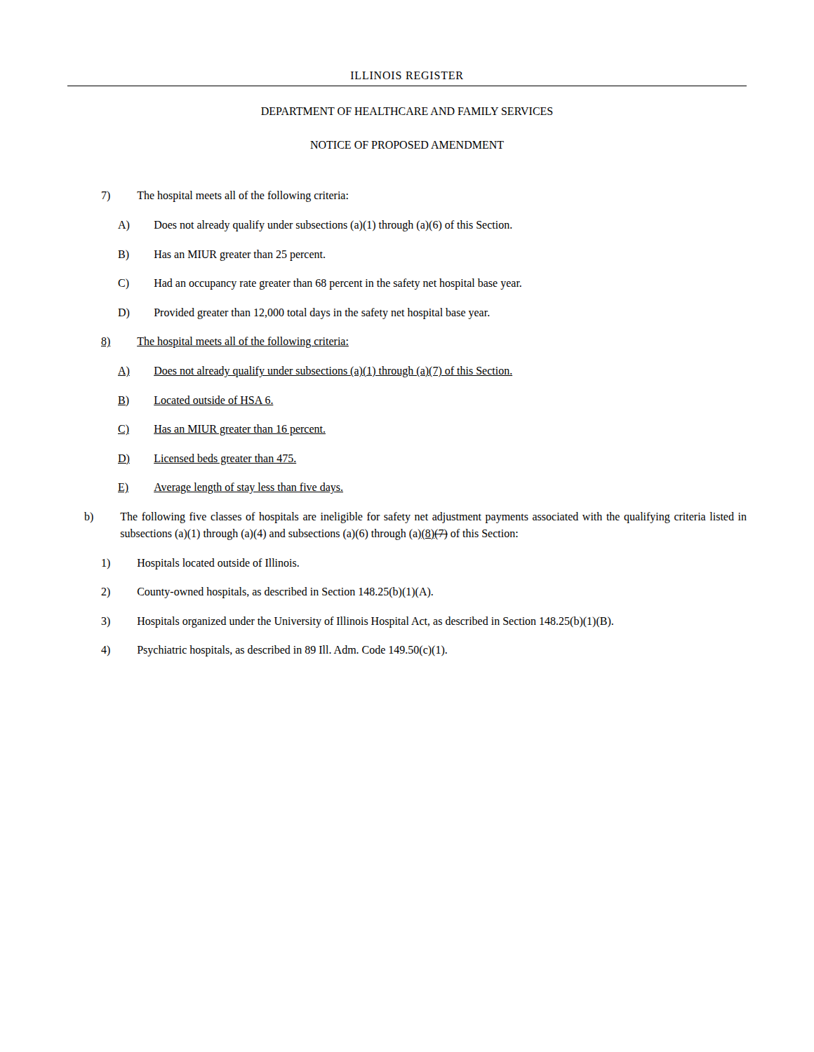ILLINOIS REGISTER
DEPARTMENT OF HEALTHCARE AND FAMILY SERVICES
NOTICE OF PROPOSED AMENDMENT
7)
The hospital meets all of the following criteria:
A)
Does not already qualify under subsections (a)(1) through (a)(6) of this Section.
B)
Has an MIUR greater than 25 percent.
C)
Had an occupancy rate greater than 68 percent in the safety net hospital base year.
D)
Provided greater than 12,000 total days in the safety net hospital base year.
8)
The hospital meets all of the following criteria:
A)
Does not already qualify under subsections (a)(1) through (a)(7) of this Section.
B)
Located outside of HSA 6.
C)
Has an MIUR greater than 16 percent.
D)
Licensed beds greater than 475.
E)
Average length of stay less than five days.
b)
The following five classes of hospitals are ineligible for safety net adjustment payments associated with the qualifying criteria listed in subsections (a)(1) through (a)(4) and subsections (a)(6) through (a)(8)(7) of this Section:
1)
Hospitals located outside of Illinois.
2)
County-owned hospitals, as described in Section 148.25(b)(1)(A).
3)
Hospitals organized under the University of Illinois Hospital Act, as described in Section 148.25(b)(1)(B).
4)
Psychiatric hospitals, as described in 89 Ill. Adm. Code 149.50(c)(1).